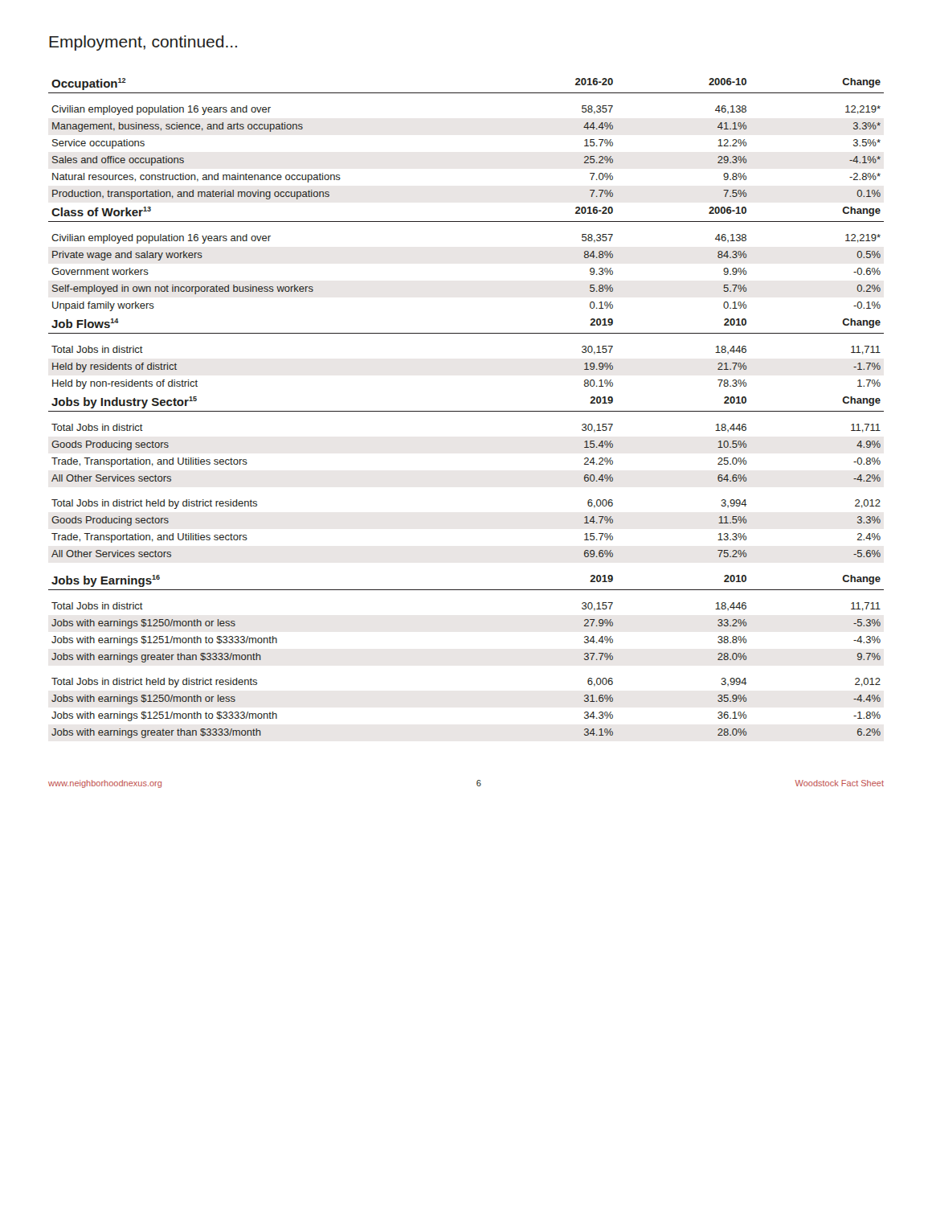Employment, continued...
| Occupation 12 | 2016-20 | 2006-10 | Change |
| Civilian employed population 16 years and over | 58,357 | 46,138 | 12,219* |
| Management, business, science, and arts occupations | 44.4% | 41.1% | 3.3%* |
| Service occupations | 15.7% | 12.2% | 3.5%* |
| Sales and office occupations | 25.2% | 29.3% | -4.1%* |
| Natural resources, construction, and maintenance occupations | 7.0% | 9.8% | -2.8%* |
| Production, transportation, and material moving occupations | 7.7% | 7.5% | 0.1% |
| Class of Worker 13 | 2016-20 | 2006-10 | Change |
| Civilian employed population 16 years and over | 58,357 | 46,138 | 12,219* |
| Private wage and salary workers | 84.8% | 84.3% | 0.5% |
| Government workers | 9.3% | 9.9% | -0.6% |
| Self-employed in own not incorporated business workers | 5.8% | 5.7% | 0.2% |
| Unpaid family workers | 0.1% | 0.1% | -0.1% |
| Job Flows 14 | 2019 | 2010 | Change |
| Total Jobs in district | 30,157 | 18,446 | 11,711 |
| Held by residents of district | 19.9% | 21.7% | -1.7% |
| Held by non-residents of district | 80.1% | 78.3% | 1.7% |
| Jobs by Industry Sector 15 | 2019 | 2010 | Change |
| Total Jobs in district | 30,157 | 18,446 | 11,711 |
| Goods Producing sectors | 15.4% | 10.5% | 4.9% |
| Trade, Transportation, and Utilities sectors | 24.2% | 25.0% | -0.8% |
| All Other Services sectors | 60.4% | 64.6% | -4.2% |
| Total Jobs in district held by district residents | 6,006 | 3,994 | 2,012 |
| Goods Producing sectors | 14.7% | 11.5% | 3.3% |
| Trade, Transportation, and Utilities sectors | 15.7% | 13.3% | 2.4% |
| All Other Services sectors | 69.6% | 75.2% | -5.6% |
| Jobs by Earnings 16 | 2019 | 2010 | Change |
| Total Jobs in district | 30,157 | 18,446 | 11,711 |
| Jobs with earnings $1250/month or less | 27.9% | 33.2% | -5.3% |
| Jobs with earnings $1251/month to $3333/month | 34.4% | 38.8% | -4.3% |
| Jobs with earnings greater than $3333/month | 37.7% | 28.0% | 9.7% |
| Total Jobs in district held by district residents | 6,006 | 3,994 | 2,012 |
| Jobs with earnings $1250/month or less | 31.6% | 35.9% | -4.4% |
| Jobs with earnings $1251/month to $3333/month | 34.3% | 36.1% | -1.8% |
| Jobs with earnings greater than $3333/month | 34.1% | 28.0% | 6.2% |
www.neighborhoodnexus.org 6 Woodstock Fact Sheet